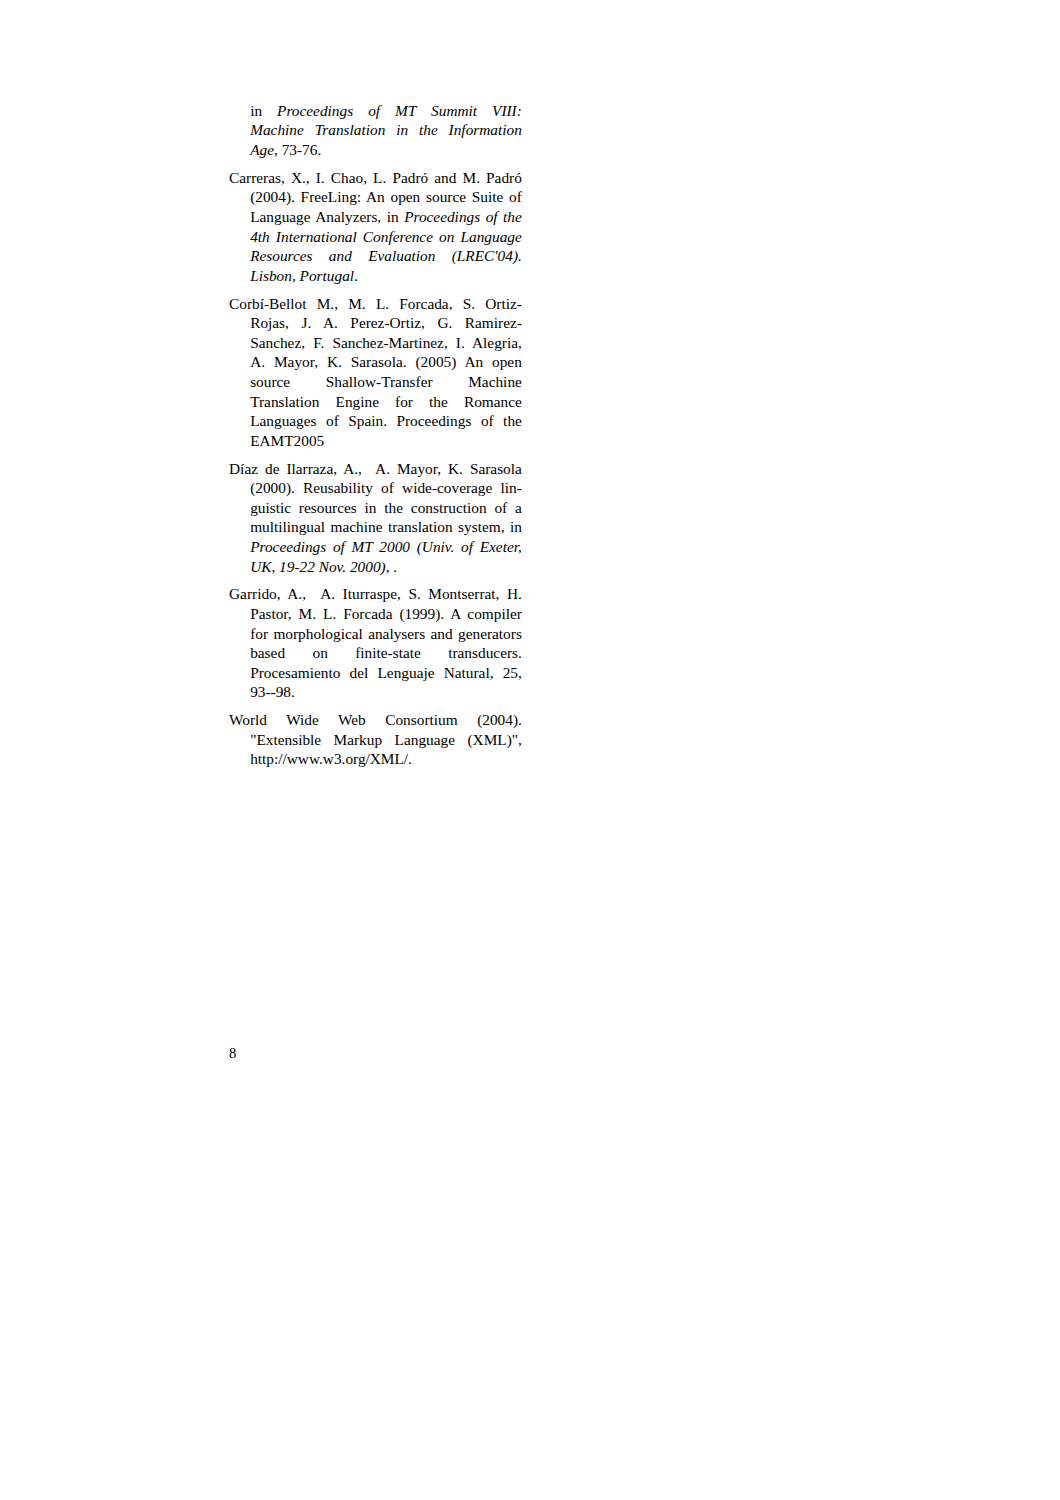in Proceedings of MT Summit VIII: Machine Translation in the Information Age, 73-76.
Carreras, X., I. Chao, L. Padró and M. Padró (2004). FreeLing: An open source Suite of Language Analyzers, in Proceedings of the 4th International Conference on Language Resources and Evaluation (LREC'04). Lisbon, Portugal.
Corbí-Bellot M., M. L. Forcada, S. Ortiz-Rojas, J. A. Perez-Ortiz, G. Ramirez-Sanchez, F. Sanchez-Martinez, I. Alegria, A. Mayor, K. Sarasola. (2005) An open source Shallow-Transfer Machine Translation Engine for the Romance Languages of Spain. Proceedings of the EAMT2005
Díaz de Ilarraza, A., A. Mayor, K. Sarasola (2000). Reusability of wide-coverage linguistic resources in the construction of a multilingual machine translation system, in Proceedings of MT 2000 (Univ. of Exeter, UK, 19-22 Nov. 2000), .
Garrido, A., A. Iturraspe, S. Montserrat, H. Pastor, M. L. Forcada (1999). A compiler for morphological analysers and generators based on finite-state transducers. Procesamiento del Lenguaje Natural, 25, 93--98.
World Wide Web Consortium (2004). "Extensible Markup Language (XML)", http://www.w3.org/XML/.
8